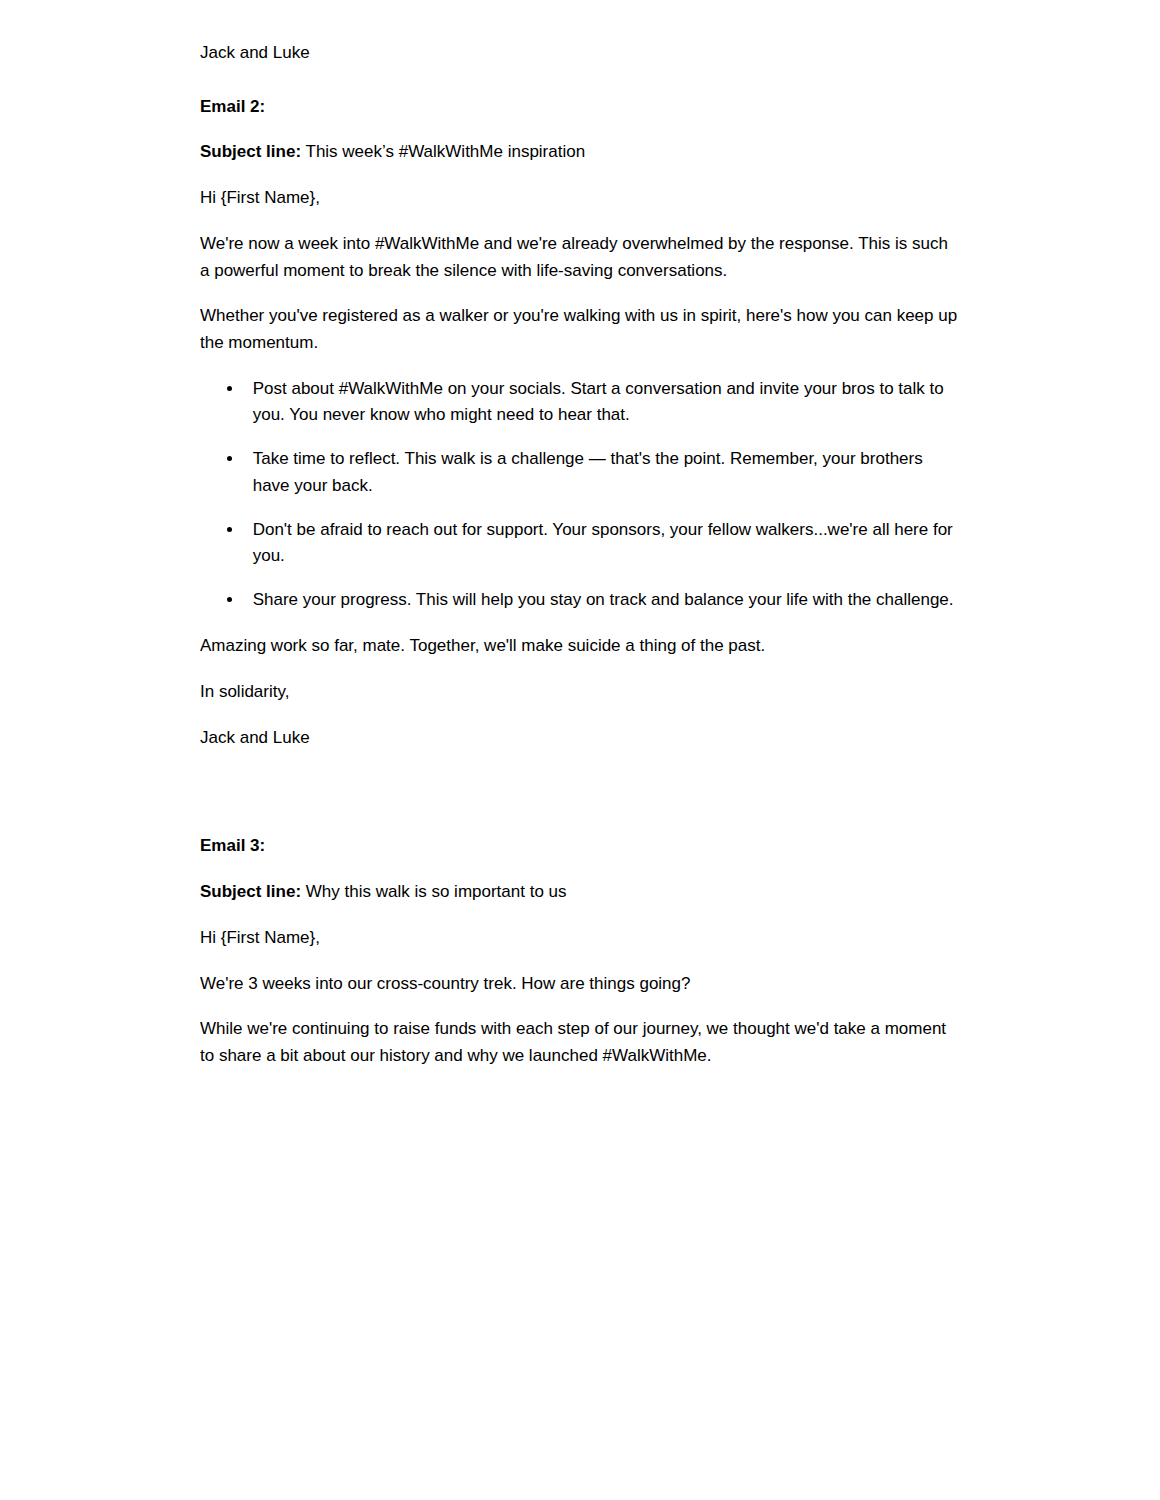Jack and Luke
Email 2:
Subject line: This week’s #WalkWithMe inspiration
Hi {First Name},
We're now a week into #WalkWithMe and we're already overwhelmed by the response. This is such a powerful moment to break the silence with life-saving conversations.
Whether you've registered as a walker or you're walking with us in spirit, here's how you can keep up the momentum.
Post about #WalkWithMe on your socials. Start a conversation and invite your bros to talk to you. You never know who might need to hear that.
Take time to reflect. This walk is a challenge — that's the point. Remember, your brothers have your back.
Don't be afraid to reach out for support. Your sponsors, your fellow walkers...we're all here for you.
Share your progress. This will help you stay on track and balance your life with the challenge.
Amazing work so far, mate. Together, we'll make suicide a thing of the past.
In solidarity,
Jack and Luke
Email 3:
Subject line: Why this walk is so important to us
Hi {First Name},
We're 3 weeks into our cross-country trek. How are things going?
While we're continuing to raise funds with each step of our journey, we thought we'd take a moment to share a bit about our history and why we launched #WalkWithMe.